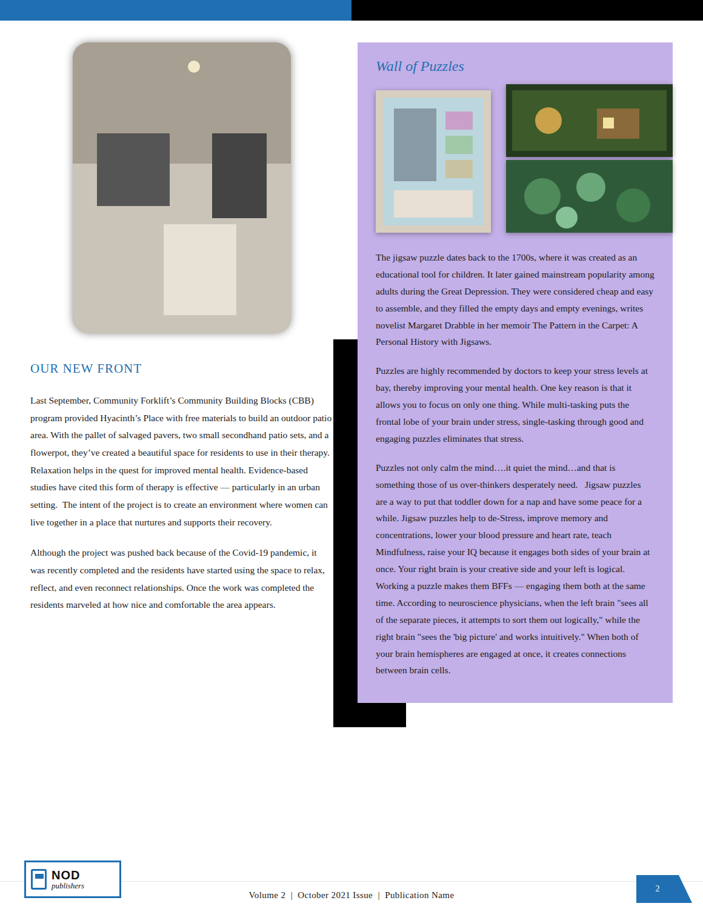Our New Front
Last September, Community Forklift’s Community Building Blocks (CBB) program provided Hyacinth’s Place with free materials to build an outdoor patio area. With the pallet of salvaged pavers, two small secondhand patio sets, and a flowerpot, they’ve created a beautiful space for residents to use in their therapy. Relaxation helps in the quest for improved mental health. Evidence-based studies have cited this form of therapy is effective — particularly in an urban setting. The intent of the project is to create an environment where women can live together in a place that nurtures and supports their recovery.
Although the project was pushed back because of the Covid-19 pandemic, it was recently completed and the residents have started using the space to relax, reflect, and even reconnect relationships. Once the work was completed the residents marveled at how nice and comfortable the area appears.
Wall of Puzzles
The jigsaw puzzle dates back to the 1700s, where it was created as an educational tool for children. It later gained mainstream popularity among adults during the Great Depression. They were considered cheap and easy to assemble, and they filled the empty days and empty evenings, writes novelist Margaret Drabble in her memoir The Pattern in the Carpet: A Personal History with Jigsaws.
Puzzles are highly recommended by doctors to keep your stress levels at bay, thereby improving your mental health. One key reason is that it allows you to focus on only one thing. While multi-tasking puts the frontal lobe of your brain under stress, single-tasking through good and engaging puzzles eliminates that stress.
Puzzles not only calm the mind….it quiet the mind…and that is something those of us over-thinkers desperately need. Jigsaw puzzles are a way to put that toddler down for a nap and have some peace for a while. Jigsaw puzzles help to de-Stress, improve memory and concentrations, lower your blood pressure and heart rate, teach Mindfulness, raise your IQ because it engages both sides of your brain at once. Your right brain is your creative side and your left is logical. Working a puzzle makes them BFFs — engaging them both at the same time. According to neuroscience physicians, when the left brain "sees all of the separate pieces, it attempts to sort them out logically," while the right brain "sees the 'big picture' and works intuitively." When both of your brain hemispheres are engaged at once, it creates connections between brain cells.
Volume 2 | October 2021 Issue | Publication Name
2
NOD
publishers